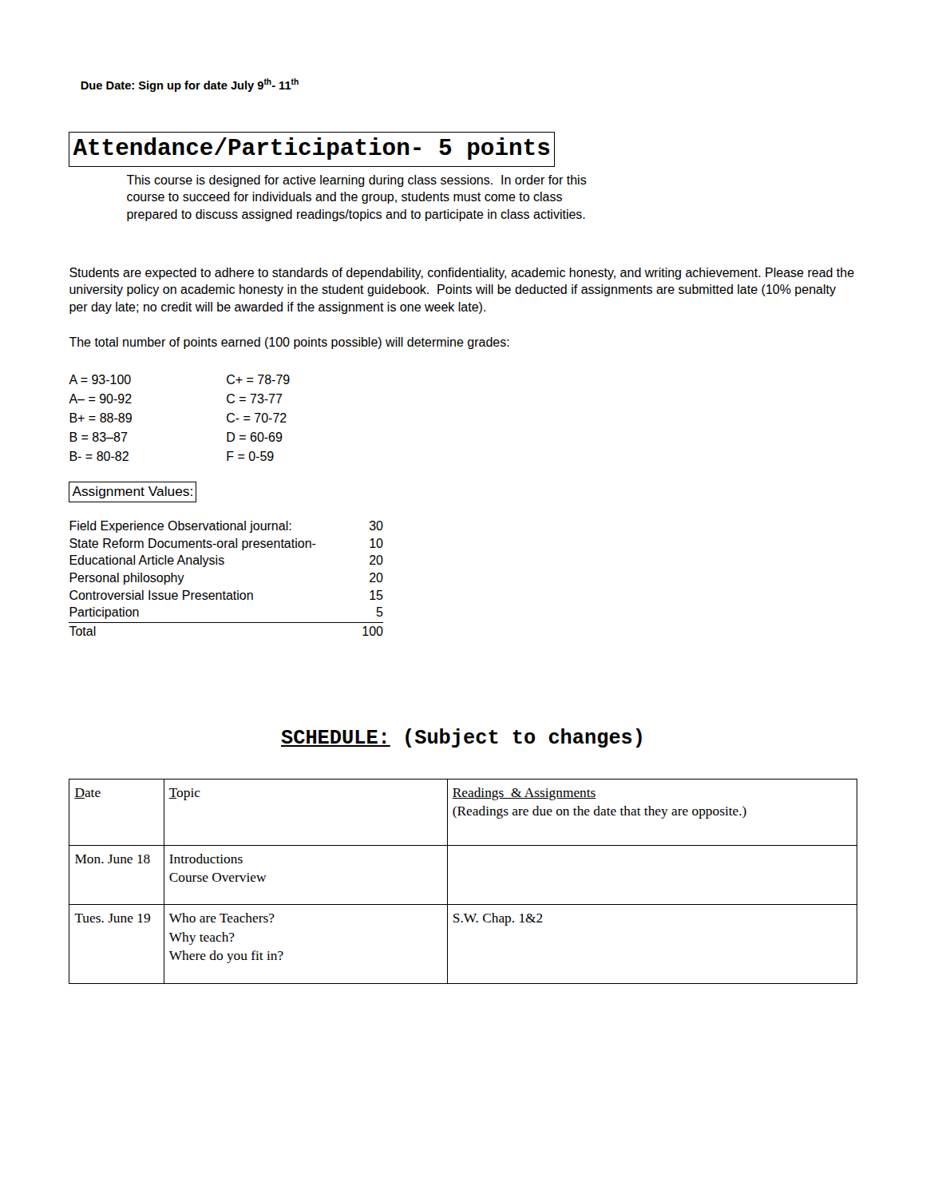Due Date: Sign up for date July 9th- 11th
Attendance/Participation- 5 points
This course is designed for active learning during class sessions. In order for this course to succeed for individuals and the group, students must come to class prepared to discuss assigned readings/topics and to participate in class activities.
Students are expected to adhere to standards of dependability, confidentiality, academic honesty, and writing achievement. Please read the university policy on academic honesty in the student guidebook. Points will be deducted if assignments are submitted late (10% penalty per day late; no credit will be awarded if the assignment is one week late).
The total number of points earned (100 points possible) will determine grades:
| A = 93-100 | C+ = 78-79 |
| A– = 90-92 | C = 73-77 |
| B+ = 88-89 | C- = 70-72 |
| B = 83–87 | D = 60-69 |
| B- = 80-82 | F = 0-59 |
Assignment Values:
| Field Experience Observational journal: | 30 |
| State Reform Documents-oral presentation- | 10 |
| Educational Article Analysis | 20 |
| Personal philosophy | 20 |
| Controversial Issue Presentation | 15 |
| Participation | 5 |
| Total | 100 |
SCHEDULE: (Subject to changes)
| D ate | T opic | Readings & Assignments (Readings are due on the date that they are opposite.) |
| Mon. June 18 | Introductions Course Overview | |
| Tues. June 19 | Who are Teachers? Why teach? Where do you fit in? | S.W. Chap. 1&2 |